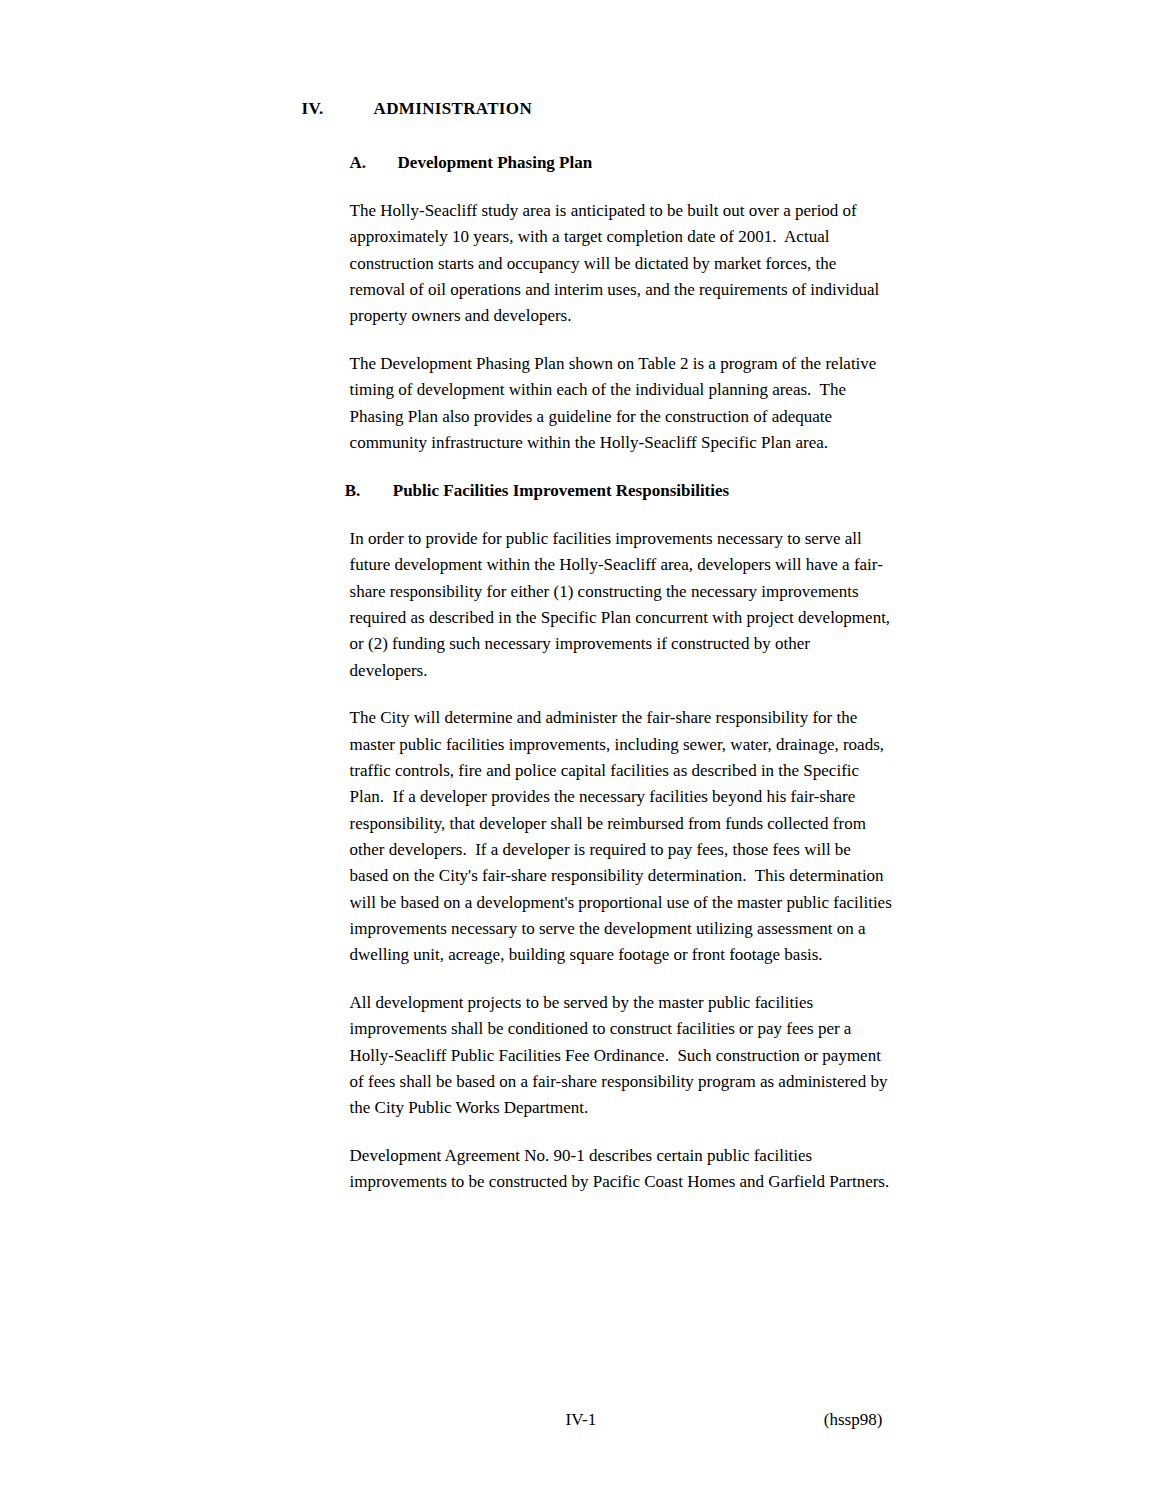IV. ADMINISTRATION
A. Development Phasing Plan
The Holly-Seacliff study area is anticipated to be built out over a period of approximately 10 years, with a target completion date of 2001. Actual construction starts and occupancy will be dictated by market forces, the removal of oil operations and interim uses, and the requirements of individual property owners and developers.
The Development Phasing Plan shown on Table 2 is a program of the relative timing of development within each of the individual planning areas. The Phasing Plan also provides a guideline for the construction of adequate community infrastructure within the Holly-Seacliff Specific Plan area.
B. Public Facilities Improvement Responsibilities
In order to provide for public facilities improvements necessary to serve all future development within the Holly-Seacliff area, developers will have a fair-share responsibility for either (1) constructing the necessary improvements required as described in the Specific Plan concurrent with project development, or (2) funding such necessary improvements if constructed by other developers.
The City will determine and administer the fair-share responsibility for the master public facilities improvements, including sewer, water, drainage, roads, traffic controls, fire and police capital facilities as described in the Specific Plan. If a developer provides the necessary facilities beyond his fair-share responsibility, that developer shall be reimbursed from funds collected from other developers. If a developer is required to pay fees, those fees will be based on the City's fair-share responsibility determination. This determination will be based on a development's proportional use of the master public facilities improvements necessary to serve the development utilizing assessment on a dwelling unit, acreage, building square footage or front footage basis.
All development projects to be served by the master public facilities improvements shall be conditioned to construct facilities or pay fees per a Holly-Seacliff Public Facilities Fee Ordinance. Such construction or payment of fees shall be based on a fair-share responsibility program as administered by the City Public Works Department.
Development Agreement No. 90-1 describes certain public facilities improvements to be constructed by Pacific Coast Homes and Garfield Partners.
IV-1 (hssp98)